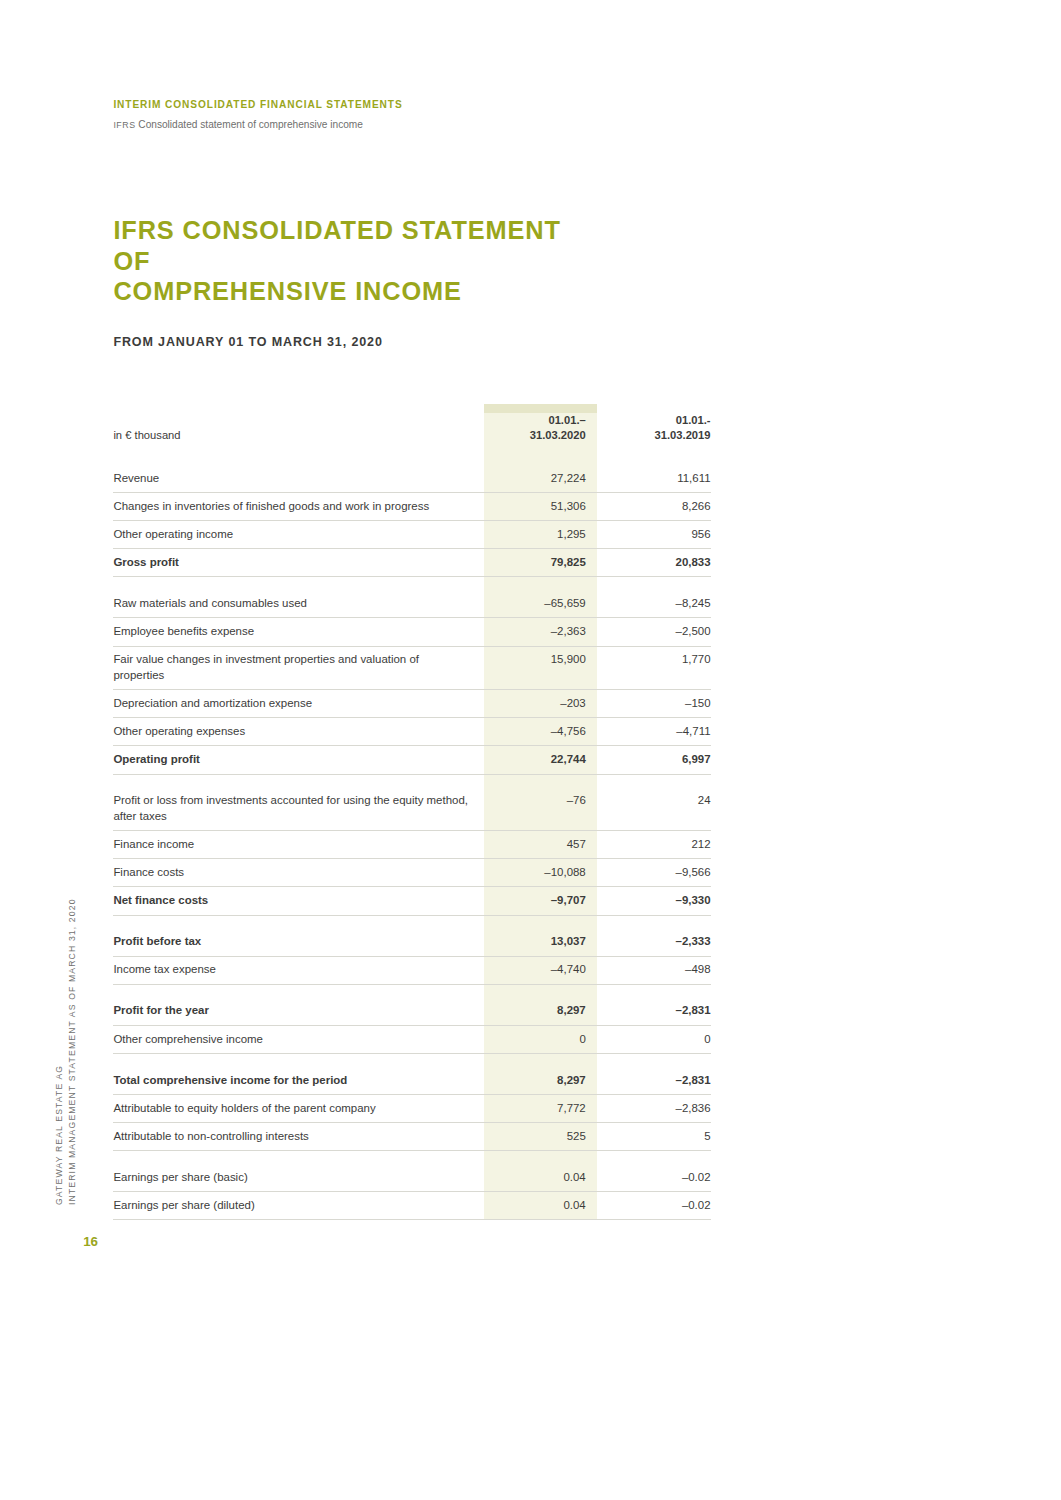Interim consolidated financial statements
ifrs Consolidated statement of comprehensive income
IFRS Consolidated Statement of
Comprehensive Income
From January 01 to March 31, 2020
| in € thousand | 01.01.– 31.03.2020 | 01.01.- 31.03.2019 |
| --- | --- | --- |
| Revenue | 27,224 | 11,611 |
| Changes in inventories of finished goods and work in progress | 51,306 | 8,266 |
| Other operating income | 1,295 | 956 |
| Gross profit | 79,825 | 20,833 |
| Raw materials and consumables used | –65,659 | –8,245 |
| Employee benefits expense | –2,363 | –2,500 |
| Fair value changes in investment properties and valuation of properties | 15,900 | 1,770 |
| Depreciation and amortization expense | –203 | –150 |
| Other operating expenses | –4,756 | –4,711 |
| Operating profit | 22,744 | 6,997 |
| Profit or loss from investments accounted for using the equity method, after taxes | –76 | 24 |
| Finance income | 457 | 212 |
| Finance costs | –10,088 | –9,566 |
| Net finance costs | –9,707 | –9,330 |
| Profit before tax | 13,037 | –2,333 |
| Income tax expense | –4,740 | –498 |
| Profit for the year | 8,297 | –2,831 |
| Other comprehensive income | 0 | 0 |
| Total comprehensive income for the period | 8,297 | –2,831 |
| Attributable to equity holders of the parent company | 7,772 | –2,836 |
| Attributable to non-controlling interests | 525 | 5 |
| Earnings per share (basic) | 0.04 | –0.02 |
| Earnings per share (diluted) | 0.04 | –0.02 |
Gateway Real Estate AG Interim management statement as of March 31, 2020
16